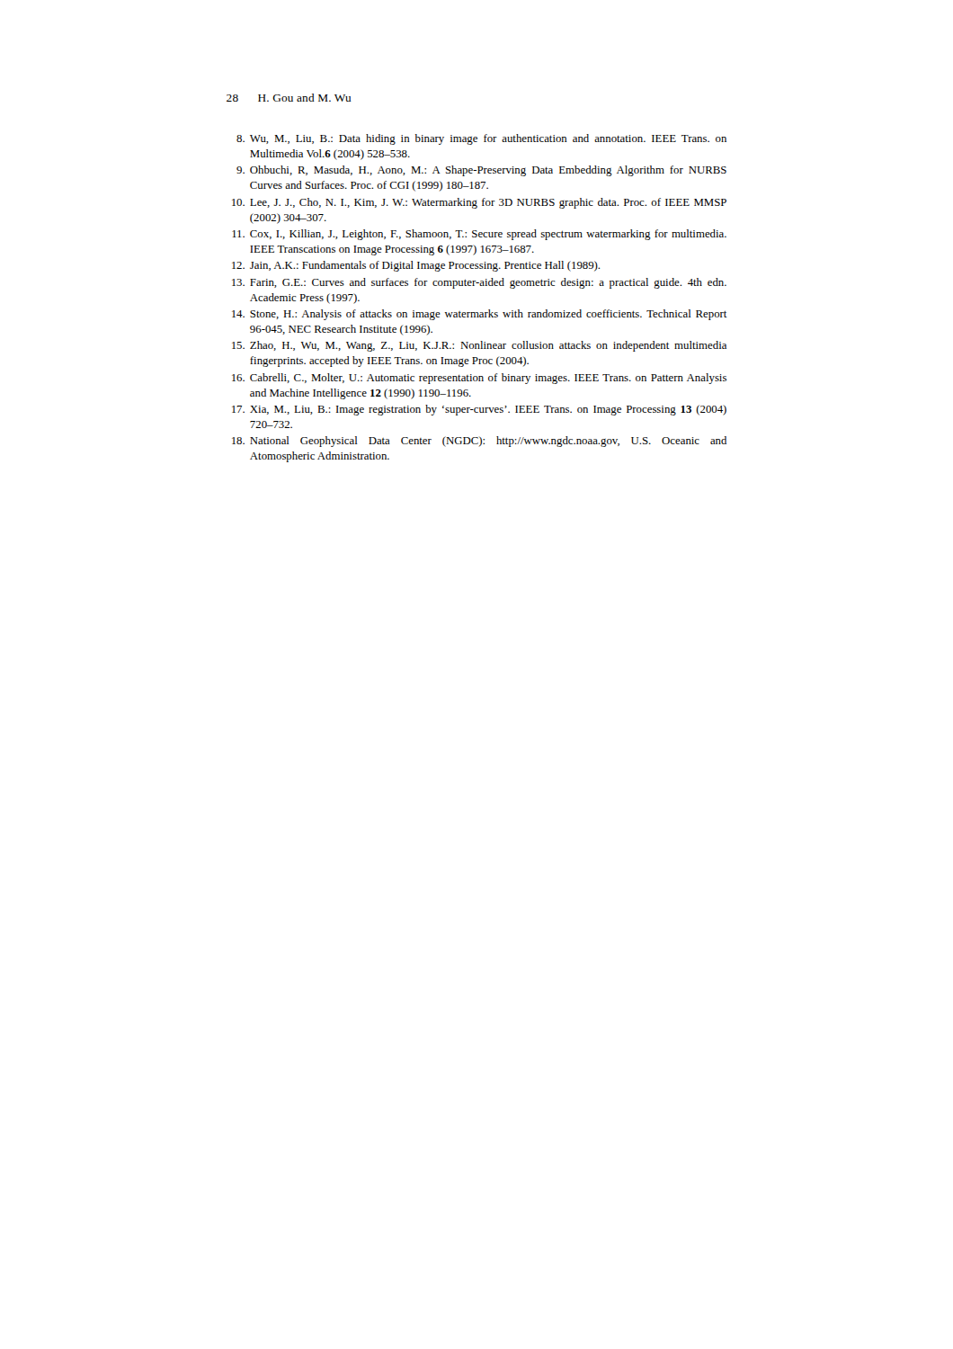28 H. Gou and M. Wu
8. Wu, M., Liu, B.: Data hiding in binary image for authentication and annotation. IEEE Trans. on Multimedia Vol.6 (2004) 528–538.
9. Ohbuchi, R, Masuda, H., Aono, M.: A Shape-Preserving Data Embedding Algorithm for NURBS Curves and Surfaces. Proc. of CGI (1999) 180–187.
10. Lee, J. J., Cho, N. I., Kim, J. W.: Watermarking for 3D NURBS graphic data. Proc. of IEEE MMSP (2002) 304–307.
11. Cox, I., Killian, J., Leighton, F., Shamoon, T.: Secure spread spectrum watermarking for multimedia. IEEE Transcations on Image Processing 6 (1997) 1673–1687.
12. Jain, A.K.: Fundamentals of Digital Image Processing. Prentice Hall (1989).
13. Farin, G.E.: Curves and surfaces for computer-aided geometric design: a practical guide. 4th edn. Academic Press (1997).
14. Stone, H.: Analysis of attacks on image watermarks with randomized coefficients. Technical Report 96-045, NEC Research Institute (1996).
15. Zhao, H., Wu, M., Wang, Z., Liu, K.J.R.: Nonlinear collusion attacks on independent multimedia fingerprints. accepted by IEEE Trans. on Image Proc (2004).
16. Cabrelli, C., Molter, U.: Automatic representation of binary images. IEEE Trans. on Pattern Analysis and Machine Intelligence 12 (1990) 1190–1196.
17. Xia, M., Liu, B.: Image registration by ‘super-curves’. IEEE Trans. on Image Processing 13 (2004) 720–732.
18. National Geophysical Data Center (NGDC): http://www.ngdc.noaa.gov, U.S. Oceanic and Atomospheric Administration.